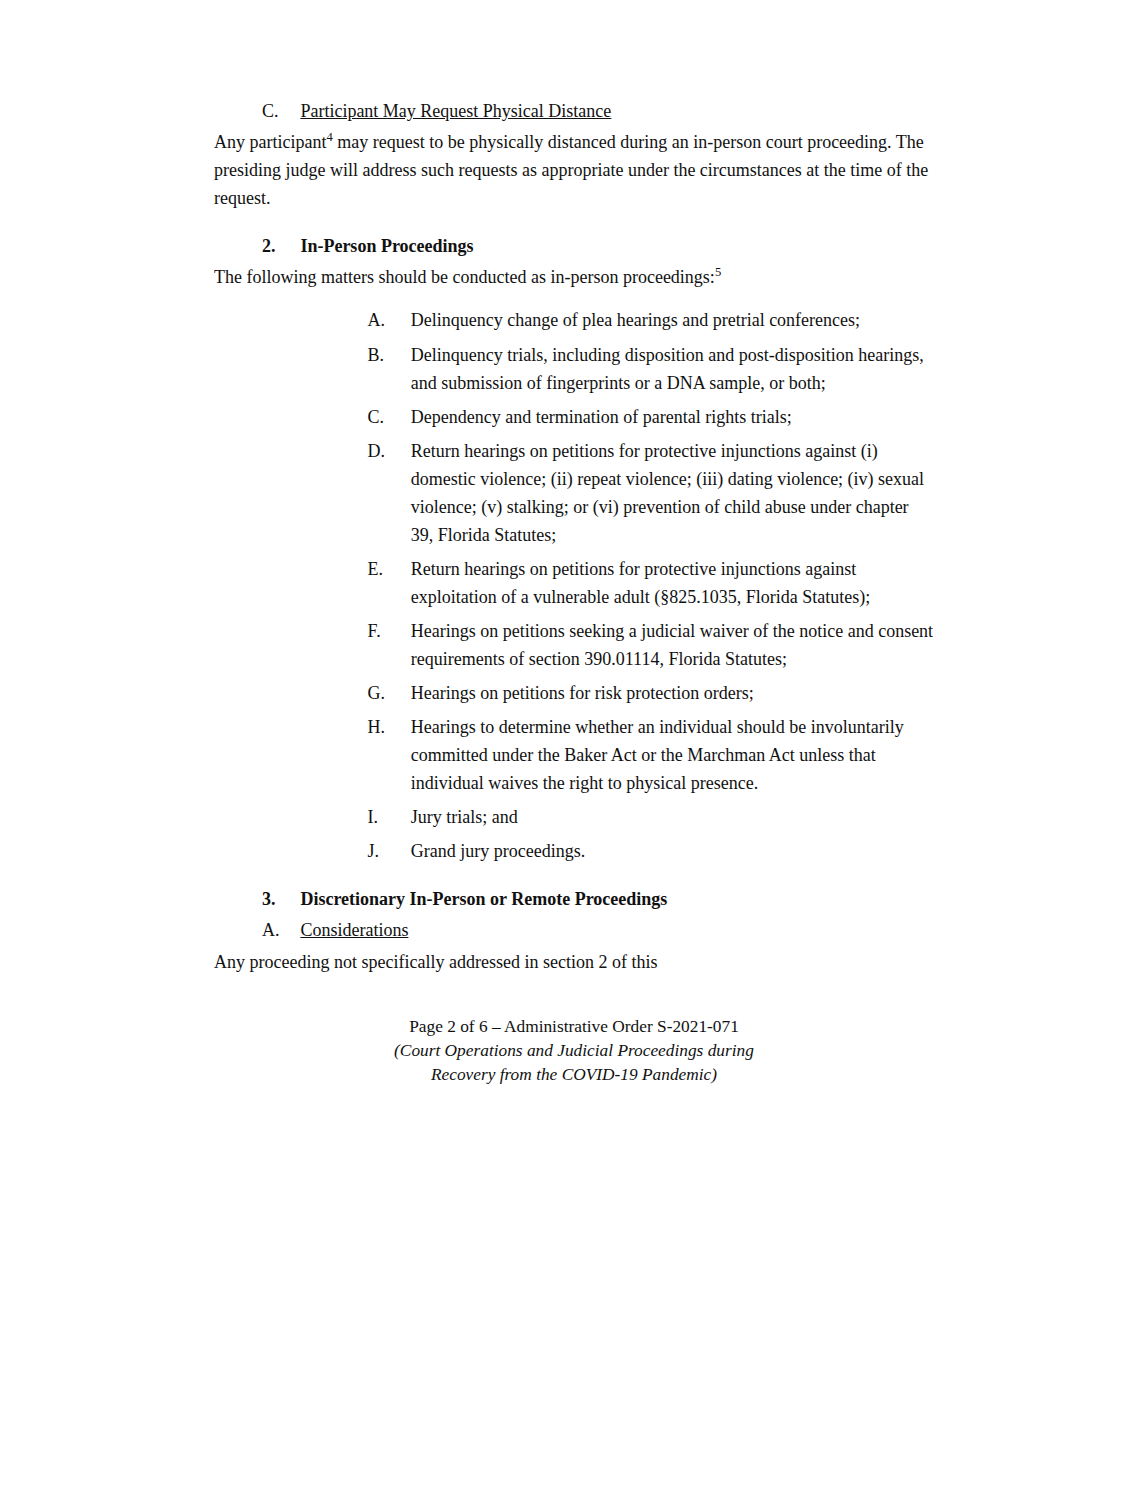C. Participant May Request Physical Distance
Any participant4 may request to be physically distanced during an in-person court proceeding. The presiding judge will address such requests as appropriate under the circumstances at the time of the request.
2. In-Person Proceedings
The following matters should be conducted as in-person proceedings:5
A. Delinquency change of plea hearings and pretrial conferences;
B. Delinquency trials, including disposition and post-disposition hearings, and submission of fingerprints or a DNA sample, or both;
C. Dependency and termination of parental rights trials;
D. Return hearings on petitions for protective injunctions against (i) domestic violence; (ii) repeat violence; (iii) dating violence; (iv) sexual violence; (v) stalking; or (vi) prevention of child abuse under chapter 39, Florida Statutes;
E. Return hearings on petitions for protective injunctions against exploitation of a vulnerable adult (§825.1035, Florida Statutes);
F. Hearings on petitions seeking a judicial waiver of the notice and consent requirements of section 390.01114, Florida Statutes;
G. Hearings on petitions for risk protection orders;
H. Hearings to determine whether an individual should be involuntarily committed under the Baker Act or the Marchman Act unless that individual waives the right to physical presence.
I. Jury trials; and
J. Grand jury proceedings.
3. Discretionary In-Person or Remote Proceedings
A. Considerations
Any proceeding not specifically addressed in section 2 of this
Page 2 of 6 – Administrative Order S-2021-071
(Court Operations and Judicial Proceedings during
Recovery from the COVID-19 Pandemic)